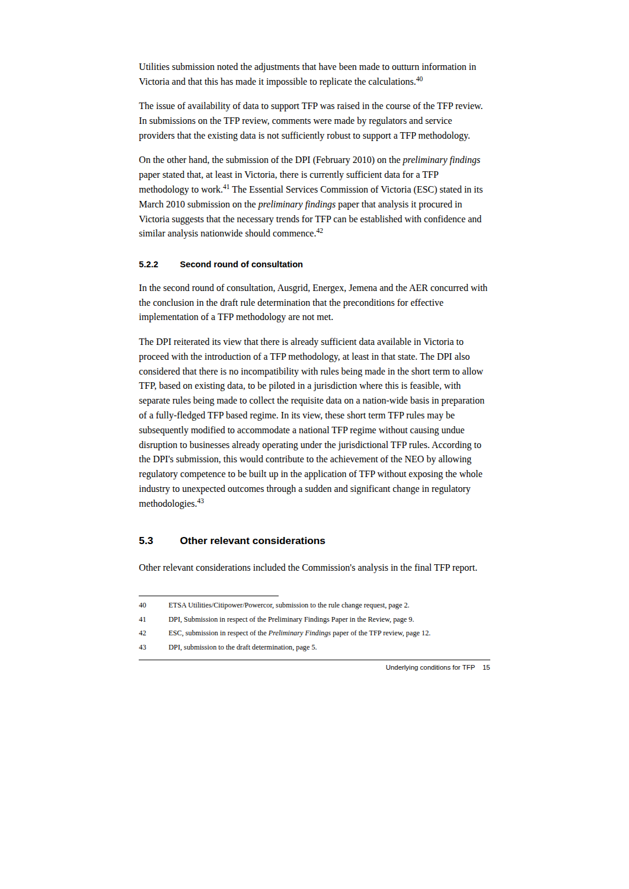Utilities submission noted the adjustments that have been made to outturn information in Victoria and that this has made it impossible to replicate the calculations.40
The issue of availability of data to support TFP was raised in the course of the TFP review. In submissions on the TFP review, comments were made by regulators and service providers that the existing data is not sufficiently robust to support a TFP methodology.
On the other hand, the submission of the DPI (February 2010) on the preliminary findings paper stated that, at least in Victoria, there is currently sufficient data for a TFP methodology to work.41 The Essential Services Commission of Victoria (ESC) stated in its March 2010 submission on the preliminary findings paper that analysis it procured in Victoria suggests that the necessary trends for TFP can be established with confidence and similar analysis nationwide should commence.42
5.2.2 Second round of consultation
In the second round of consultation, Ausgrid, Energex, Jemena and the AER concurred with the conclusion in the draft rule determination that the preconditions for effective implementation of a TFP methodology are not met.
The DPI reiterated its view that there is already sufficient data available in Victoria to proceed with the introduction of a TFP methodology, at least in that state. The DPI also considered that there is no incompatibility with rules being made in the short term to allow TFP, based on existing data, to be piloted in a jurisdiction where this is feasible, with separate rules being made to collect the requisite data on a nation-wide basis in preparation of a fully-fledged TFP based regime. In its view, these short term TFP rules may be subsequently modified to accommodate a national TFP regime without causing undue disruption to businesses already operating under the jurisdictional TFP rules. According to the DPI's submission, this would contribute to the achievement of the NEO by allowing regulatory competence to be built up in the application of TFP without exposing the whole industry to unexpected outcomes through a sudden and significant change in regulatory methodologies.43
5.3 Other relevant considerations
Other relevant considerations included the Commission's analysis in the final TFP report.
40
ETSA Utilities/Citipower/Powercor, submission to the rule change request, page 2.
41
DPI, Submission in respect of the Preliminary Findings Paper in the Review, page 9.
42
ESC, submission in respect of the Preliminary Findings paper of the TFP review, page 12.
43
DPI, submission to the draft determination, page 5.
Underlying conditions for TFP15